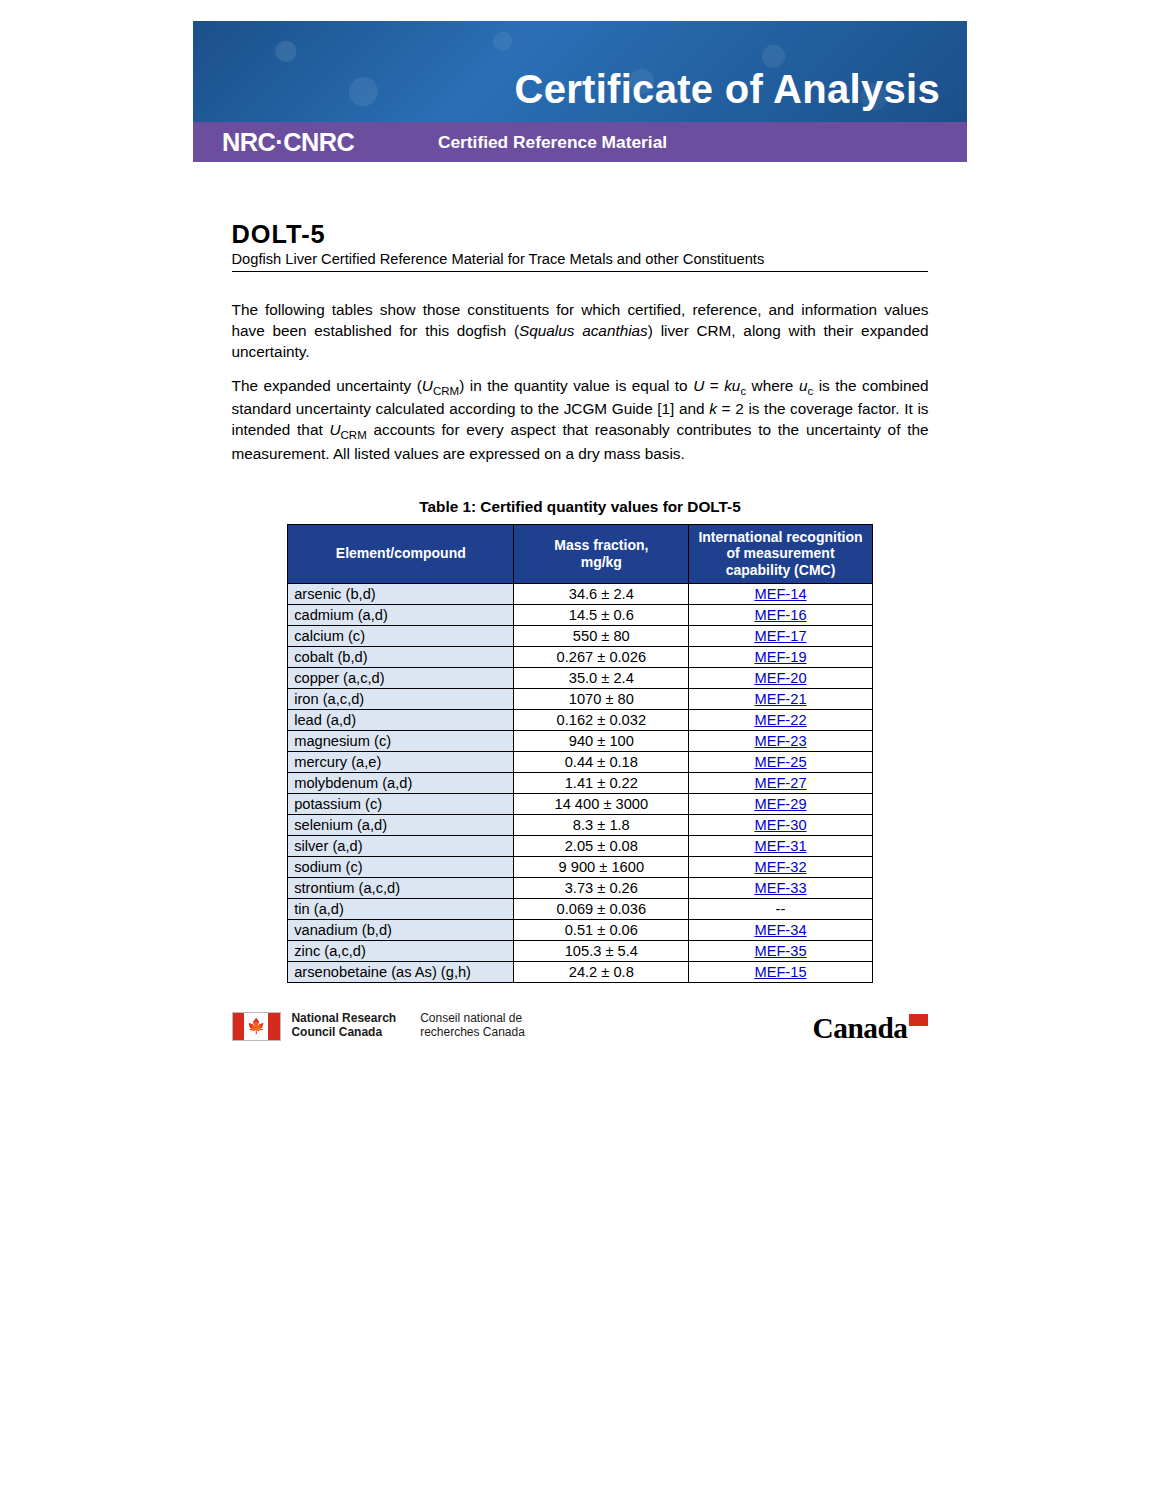Certificate of Analysis
NRC·CNRC Certified Reference Material
DOLT-5
Dogfish Liver Certified Reference Material for Trace Metals and other Constituents
The following tables show those constituents for which certified, reference, and information values have been established for this dogfish (Squalus acanthias) liver CRM, along with their expanded uncertainty.
The expanded uncertainty (UCRM) in the quantity value is equal to U = kuc where uc is the combined standard uncertainty calculated according to the JCGM Guide [1] and k = 2 is the coverage factor. It is intended that UCRM accounts for every aspect that reasonably contributes to the uncertainty of the measurement. All listed values are expressed on a dry mass basis.
Table 1: Certified quantity values for DOLT-5
| Element/compound | Mass fraction, mg/kg | International recognition of measurement capability (CMC) |
| --- | --- | --- |
| arsenic (b,d) | 34.6 ± 2.4 | MEF-14 |
| cadmium (a,d) | 14.5 ± 0.6 | MEF-16 |
| calcium (c) | 550 ± 80 | MEF-17 |
| cobalt (b,d) | 0.267 ± 0.026 | MEF-19 |
| copper (a,c,d) | 35.0 ± 2.4 | MEF-20 |
| iron (a,c,d) | 1070 ± 80 | MEF-21 |
| lead (a,d) | 0.162 ± 0.032 | MEF-22 |
| magnesium (c) | 940 ± 100 | MEF-23 |
| mercury (a,e) | 0.44 ± 0.18 | MEF-25 |
| molybdenum (a,d) | 1.41 ± 0.22 | MEF-27 |
| potassium (c) | 14 400 ± 3000 | MEF-29 |
| selenium (a,d) | 8.3 ± 1.8 | MEF-30 |
| silver (a,d) | 2.05 ± 0.08 | MEF-31 |
| sodium (c) | 9 900 ± 1600 | MEF-32 |
| strontium (a,c,d) | 3.73 ± 0.26 | MEF-33 |
| tin (a,d) | 0.069 ± 0.036 | -- |
| vanadium (b,d) | 0.51 ± 0.06 | MEF-34 |
| zinc (a,c,d) | 105.3 ± 5.4 | MEF-35 |
| arsenobetaine (as As) (g,h) | 24.2 ± 0.8 | MEF-15 |
🍁
National Research
Council Canada
Conseil national de
recherches Canada
Canada